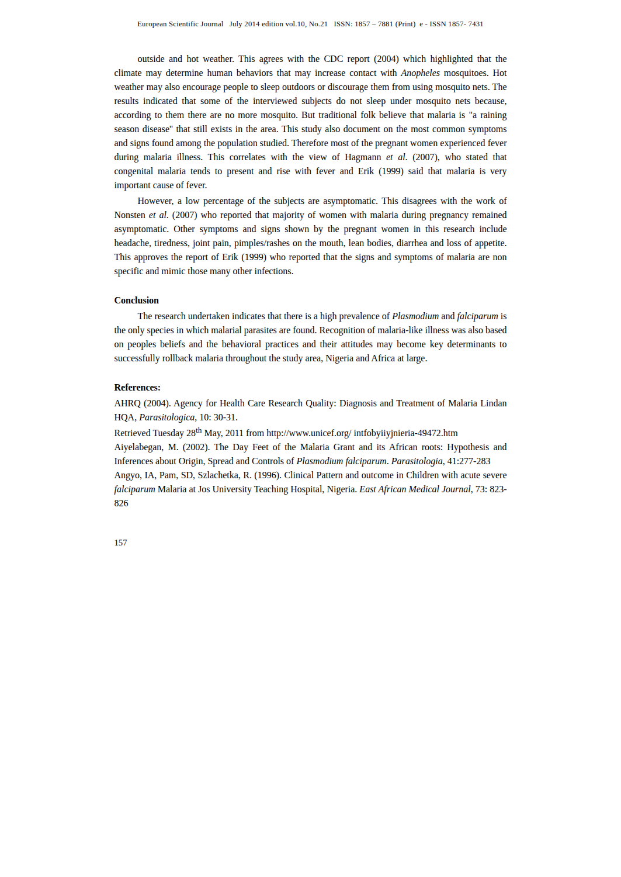European Scientific Journal July 2014 edition vol.10, No.21 ISSN: 1857 – 7881 (Print) e - ISSN 1857- 7431
outside and hot weather. This agrees with the CDC report (2004) which highlighted that the climate may determine human behaviors that may increase contact with Anopheles mosquitoes. Hot weather may also encourage people to sleep outdoors or discourage them from using mosquito nets. The results indicated that some of the interviewed subjects do not sleep under mosquito nets because, according to them there are no more mosquito. But traditional folk believe that malaria is "a raining season disease'' that still exists in the area. This study also document on the most common symptoms and signs found among the population studied. Therefore most of the pregnant women experienced fever during malaria illness. This correlates with the view of Hagmann et al. (2007), who stated that congenital malaria tends to present and rise with fever and Erik (1999) said that malaria is very important cause of fever.
However, a low percentage of the subjects are asymptomatic. This disagrees with the work of Nonsten et al. (2007) who reported that majority of women with malaria during pregnancy remained asymptomatic. Other symptoms and signs shown by the pregnant women in this research include headache, tiredness, joint pain, pimples/rashes on the mouth, lean bodies, diarrhea and loss of appetite. This approves the report of Erik (1999) who reported that the signs and symptoms of malaria are non specific and mimic those many other infections.
Conclusion
The research undertaken indicates that there is a high prevalence of Plasmodium and falciparum is the only species in which malarial parasites are found. Recognition of malaria-like illness was also based on peoples beliefs and the behavioral practices and their attitudes may become key determinants to successfully rollback malaria throughout the study area, Nigeria and Africa at large.
References:
AHRQ (2004). Agency for Health Care Research Quality: Diagnosis and Treatment of Malaria Lindan HQA, Parasitologica, 10: 30-31.
Retrieved Tuesday 28th May, 2011 from http://www.unicef.org/ intfobyiiyjnieria-49472.htm
Aiyelabegan, M. (2002). The Day Feet of the Malaria Grant and its African roots: Hypothesis and Inferences about Origin, Spread and Controls of Plasmodium falciparum. Parasitologia, 41:277-283
Angyo, IA, Pam, SD, Szlachetka, R. (1996). Clinical Pattern and outcome in Children with acute severe falciparum Malaria at Jos University Teaching Hospital, Nigeria. East African Medical Journal, 73: 823-826
157